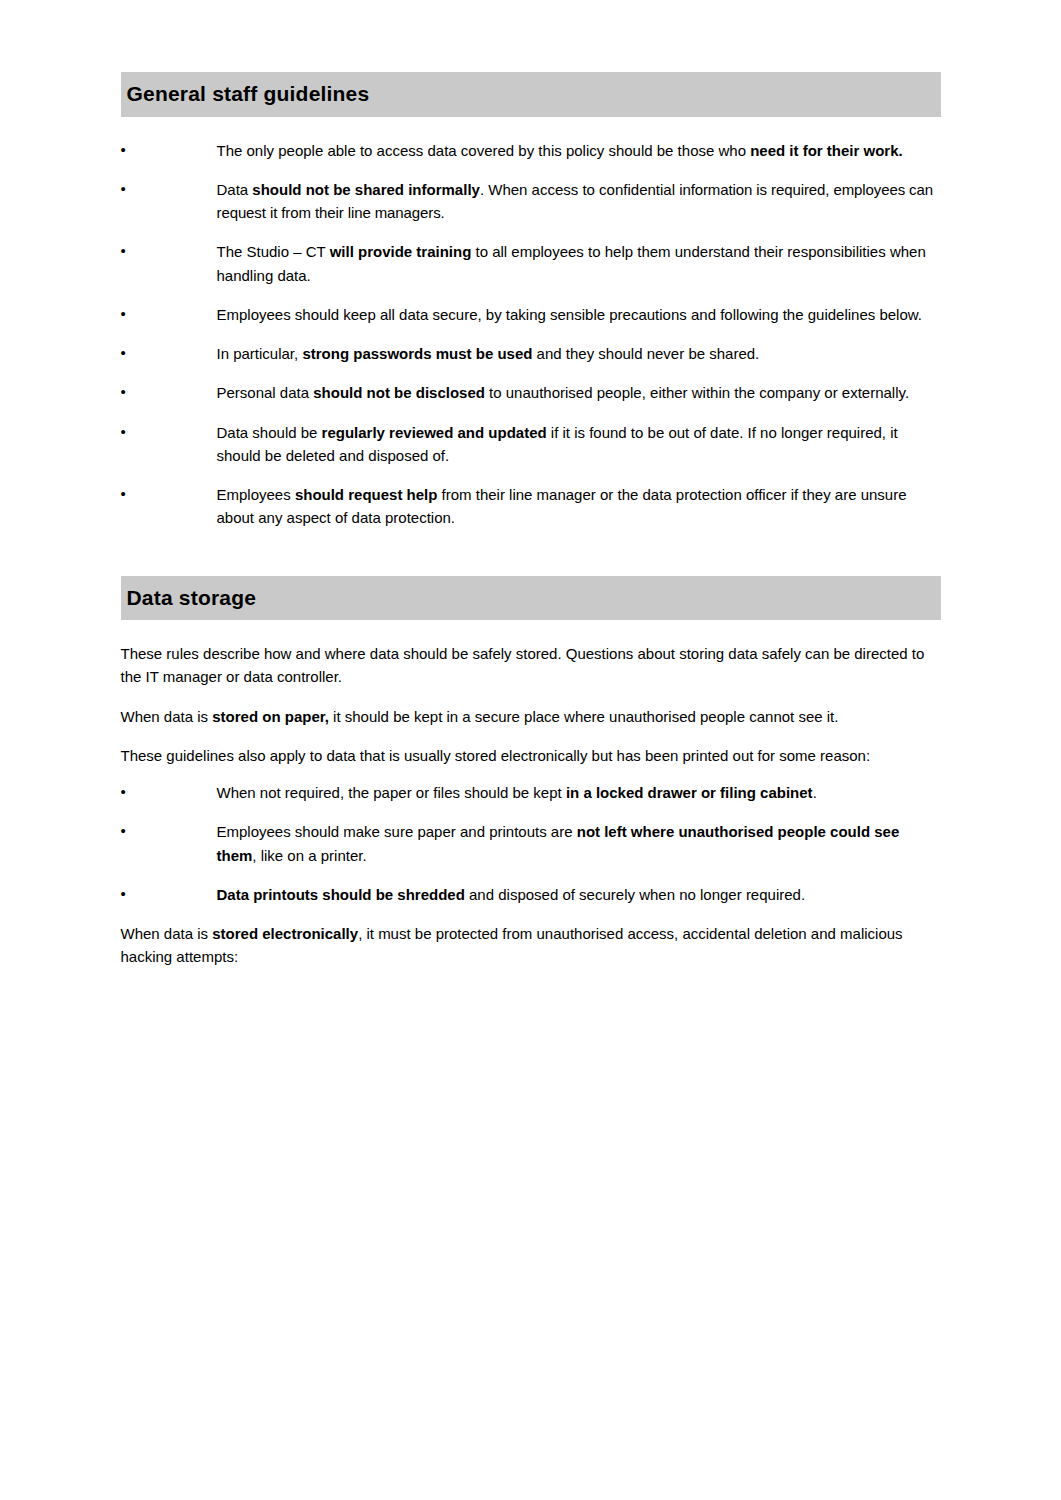General staff guidelines
The only people able to access data covered by this policy should be those who need it for their work.
Data should not be shared informally. When access to confidential information is required, employees can request it from their line managers.
The Studio – CT will provide training to all employees to help them understand their responsibilities when handling data.
Employees should keep all data secure, by taking sensible precautions and following the guidelines below.
In particular, strong passwords must be used and they should never be shared.
Personal data should not be disclosed to unauthorised people, either within the company or externally.
Data should be regularly reviewed and updated if it is found to be out of date. If no longer required, it should be deleted and disposed of.
Employees should request help from their line manager or the data protection officer if they are unsure about any aspect of data protection.
Data storage
These rules describe how and where data should be safely stored. Questions about storing data safely can be directed to the IT manager or data controller.
When data is stored on paper, it should be kept in a secure place where unauthorised people cannot see it.
These guidelines also apply to data that is usually stored electronically but has been printed out for some reason:
When not required, the paper or files should be kept in a locked drawer or filing cabinet.
Employees should make sure paper and printouts are not left where unauthorised people could see them, like on a printer.
Data printouts should be shredded and disposed of securely when no longer required.
When data is stored electronically, it must be protected from unauthorised access, accidental deletion and malicious hacking attempts: